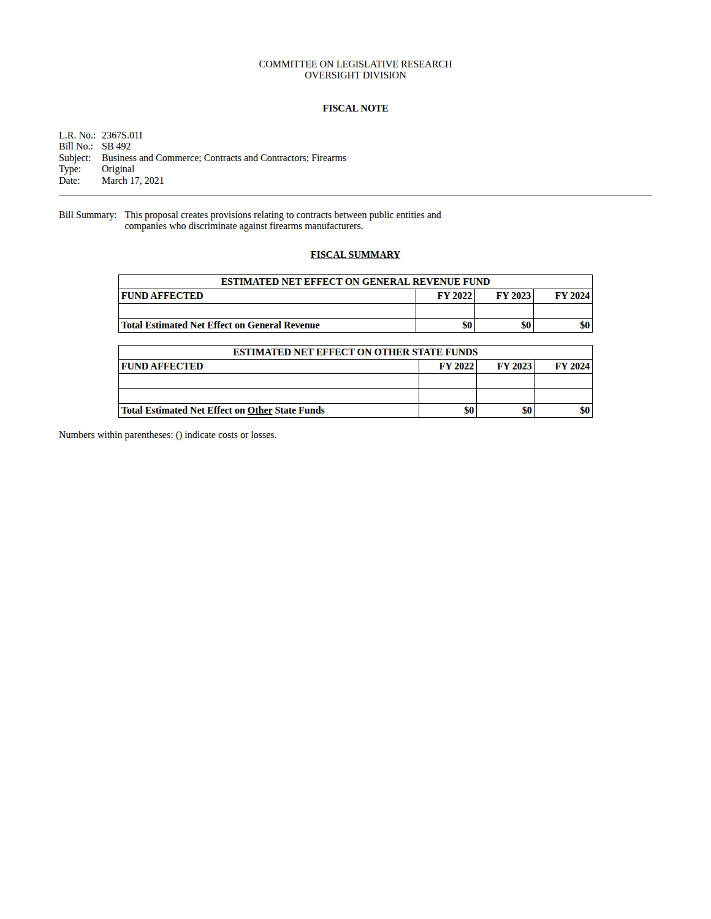COMMITTEE ON LEGISLATIVE RESEARCH
OVERSIGHT DIVISION
FISCAL NOTE
| L.R. No.: | 2367S.01I |
| Bill No.: | SB 492 |
| Subject: | Business and Commerce; Contracts and Contractors; Firearms |
| Type: | Original |
| Date: | March 17, 2021 |
Bill Summary:
This proposal creates provisions relating to contracts between public entities and companies who discriminate against firearms manufacturers.
FISCAL SUMMARY
| ESTIMATED NET EFFECT ON GENERAL REVENUE FUND |
| --- |
| FUND AFFECTED | FY 2022 | FY 2023 | FY 2024 |
| Total Estimated Net Effect on General Revenue | $0 | $0 | $0 |
| ESTIMATED NET EFFECT ON OTHER STATE FUNDS |
| --- |
| FUND AFFECTED | FY 2022 | FY 2023 | FY 2024 |
| Total Estimated Net Effect on Other State Funds | $0 | $0 | $0 |
Numbers within parentheses: () indicate costs or losses.